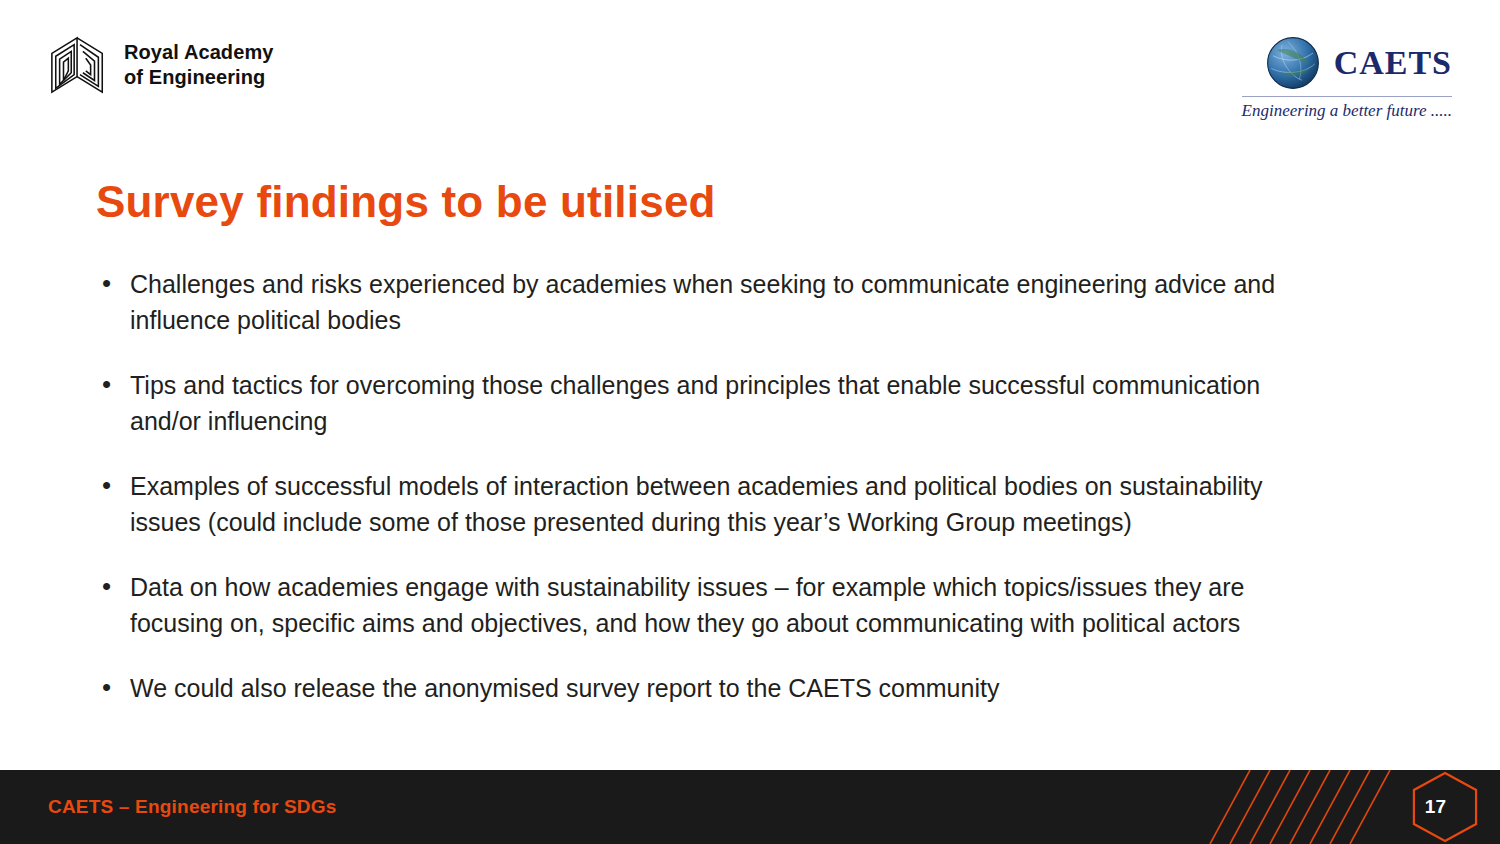Royal Academy
of Engineering
CAETS
Engineering a better future .....
Survey findings to be utilised
Challenges and risks experienced by academies when seeking to communicate engineering advice and influence political bodies
Tips and tactics for overcoming those challenges and principles that enable successful communication and/or influencing
Examples of successful models of interaction between academies and political bodies on sustainability issues (could include some of those presented during this year’s Working Group meetings)
Data on how academies engage with sustainability issues – for example which topics/issues they are focusing on, specific aims and objectives, and how they go about communicating with political actors
We could also release the anonymised survey report to the CAETS community
CAETS – Engineering for SDGs
17